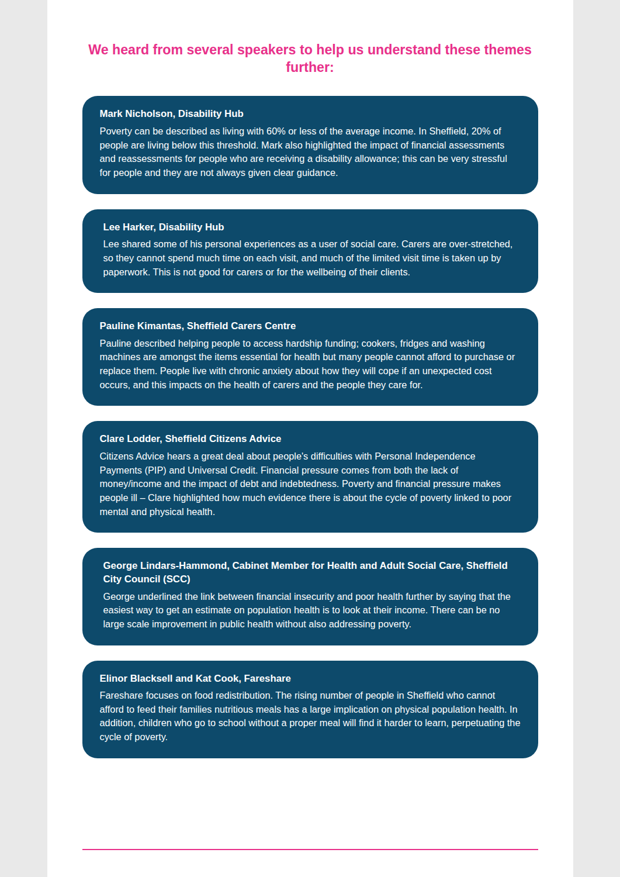We heard from several speakers to help us understand these themes further:
Mark Nicholson, Disability Hub
Poverty can be described as living with 60% or less of the average income. In Sheffield, 20% of people are living below this threshold. Mark also highlighted the impact of financial assessments and reassessments for people who are receiving a disability allowance; this can be very stressful for people and they are not always given clear guidance.
Lee Harker, Disability Hub
Lee shared some of his personal experiences as a user of social care. Carers are over-stretched, so they cannot spend much time on each visit, and much of the limited visit time is taken up by paperwork. This is not good for carers or for the wellbeing of their clients.
Pauline Kimantas, Sheffield Carers Centre
Pauline described helping people to access hardship funding; cookers, fridges and washing machines are amongst the items essential for health but many people cannot afford to purchase or replace them. People live with chronic anxiety about how they will cope if an unexpected cost occurs, and this impacts on the health of carers and the people they care for.
Clare Lodder, Sheffield Citizens Advice
Citizens Advice hears a great deal about people's difficulties with Personal Independence Payments (PIP) and Universal Credit. Financial pressure comes from both the lack of money/income and the impact of debt and indebtedness. Poverty and financial pressure makes people ill – Clare highlighted how much evidence there is about the cycle of poverty linked to poor mental and physical health.
George Lindars-Hammond, Cabinet Member for Health and Adult Social Care, Sheffield City Council (SCC)
George underlined the link between financial insecurity and poor health further by saying that the easiest way to get an estimate on population health is to look at their income. There can be no large scale improvement in public health without also addressing poverty.
Elinor Blacksell and Kat Cook, Fareshare
Fareshare focuses on food redistribution. The rising number of people in Sheffield who cannot afford to feed their families nutritious meals has a large implication on physical population health. In addition, children who go to school without a proper meal will find it harder to learn, perpetuating the cycle of poverty.